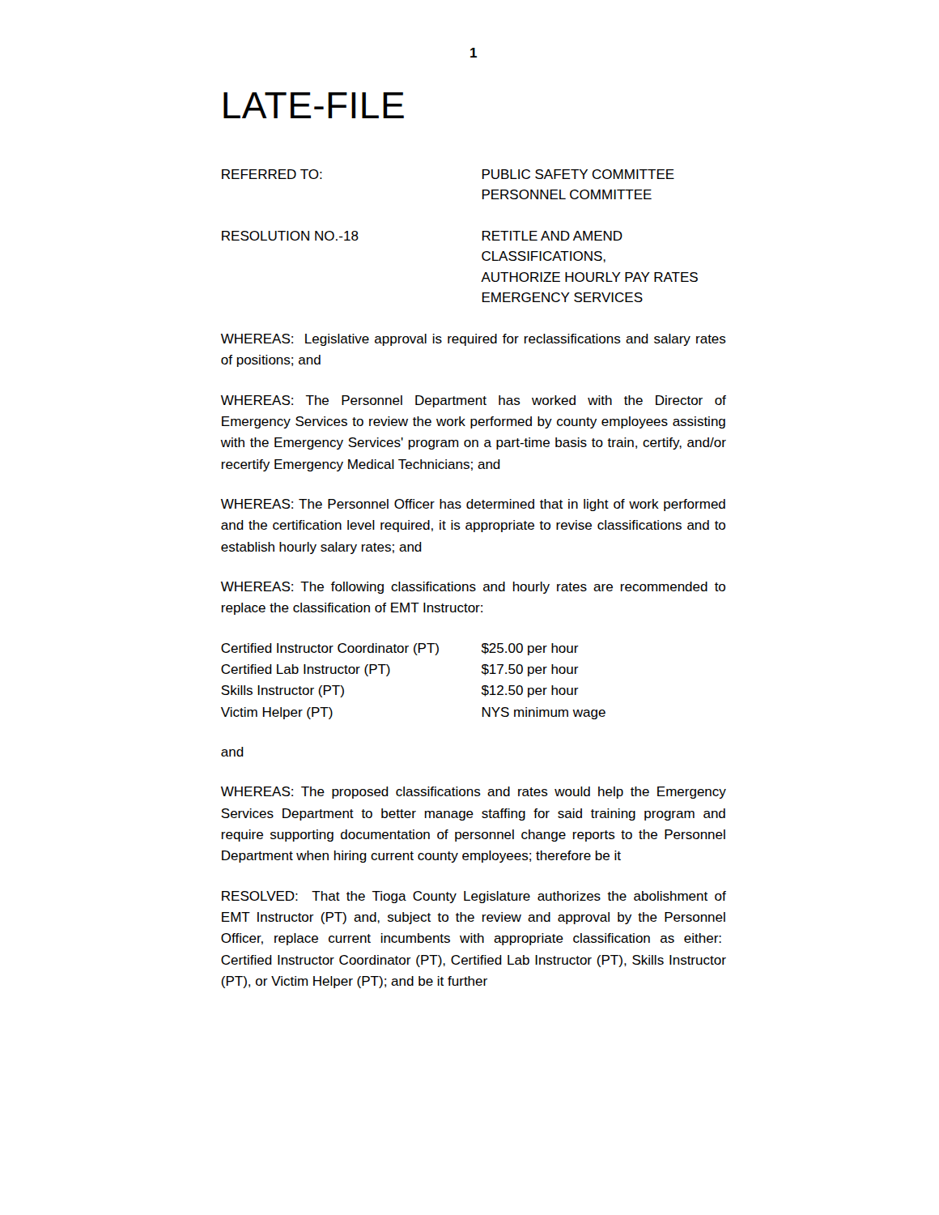1
LATE-FILE
| REFERRED TO: | PUBLIC SAFETY COMMITTEE |
| | PERSONNEL COMMITTEE |
| RESOLUTION NO.-18 | RETITLE AND AMEND CLASSIFICATIONS, |
| | AUTHORIZE HOURLY PAY RATES |
| | EMERGENCY SERVICES |
WHEREAS: Legislative approval is required for reclassifications and salary rates of positions; and
WHEREAS: The Personnel Department has worked with the Director of Emergency Services to review the work performed by county employees assisting with the Emergency Services' program on a part-time basis to train, certify, and/or recertify Emergency Medical Technicians; and
WHEREAS: The Personnel Officer has determined that in light of work performed and the certification level required, it is appropriate to revise classifications and to establish hourly salary rates; and
WHEREAS: The following classifications and hourly rates are recommended to replace the classification of EMT Instructor:
| Certified Instructor Coordinator (PT) | $25.00 per hour |
| Certified Lab Instructor (PT) | $17.50 per hour |
| Skills Instructor (PT) | $12.50 per hour |
| Victim Helper (PT) | NYS minimum wage |
and
WHEREAS: The proposed classifications and rates would help the Emergency Services Department to better manage staffing for said training program and require supporting documentation of personnel change reports to the Personnel Department when hiring current county employees; therefore be it
RESOLVED: That the Tioga County Legislature authorizes the abolishment of EMT Instructor (PT) and, subject to the review and approval by the Personnel Officer, replace current incumbents with appropriate classification as either: Certified Instructor Coordinator (PT), Certified Lab Instructor (PT), Skills Instructor (PT), or Victim Helper (PT); and be it further